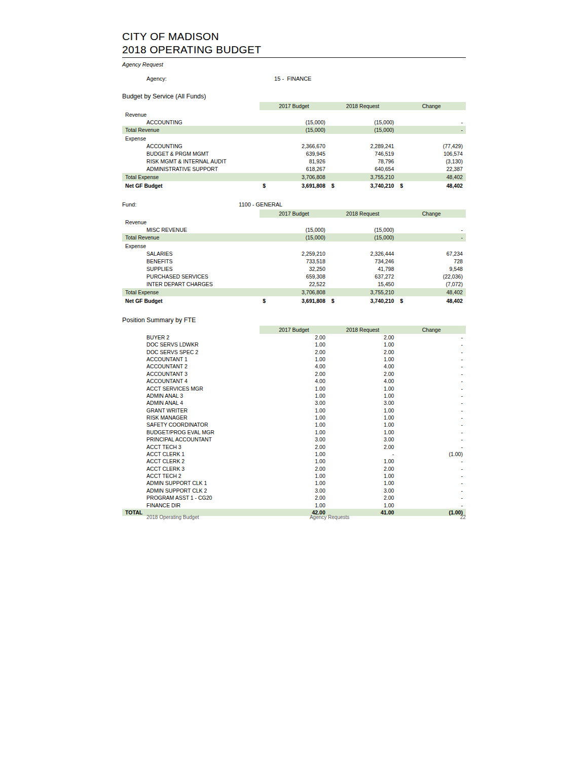CITY OF MADISON
2018 OPERATING BUDGET
Agency Request
Agency: 15 - FINANCE
Budget by Service (All Funds)
| | 2017 Budget | 2018 Request | Change |
| --- | --- | --- | --- |
| Revenue | | | |
| ACCOUNTING | (15,000) | (15,000) | - |
| Total Revenue | (15,000) | (15,000) | - |
| Expense | | | |
| ACCOUNTING | 2,366,670 | 2,289,241 | (77,429) |
| BUDGET & PRGM MGMT | 639,945 | 746,519 | 106,574 |
| RISK MGMT & INTERNAL AUDIT | 81,926 | 78,796 | (3,130) |
| ADMINISTRATIVE SUPPORT | 618,267 | 640,654 | 22,387 |
| Total Expense | 3,706,808 | 3,755,210 | 48,402 |
| Net GF Budget | $ 3,691,808 | $ 3,740,210 | $ 48,402 |
Fund: 1100 - GENERAL
| | 2017 Budget | 2018 Request | Change |
| --- | --- | --- | --- |
| Revenue | | | |
| MISC REVENUE | (15,000) | (15,000) | - |
| Total Revenue | (15,000) | (15,000) | - |
| Expense | | | |
| SALARIES | 2,259,210 | 2,326,444 | 67,234 |
| BENEFITS | 733,518 | 734,246 | 728 |
| SUPPLIES | 32,250 | 41,798 | 9,548 |
| PURCHASED SERVICES | 659,308 | 637,272 | (22,036) |
| INTER DEPART CHARGES | 22,522 | 15,450 | (7,072) |
| Total Expense | 3,706,808 | 3,755,210 | 48,402 |
| Net GF Budget | $ 3,691,808 | $ 3,740,210 | $ 48,402 |
Position Summary by FTE
| | 2017 Budget | 2018 Request | Change |
| --- | --- | --- | --- |
| BUYER 2 | 2.00 | 2.00 | - |
| DOC SERVS LDWKR | 1.00 | 1.00 | - |
| DOC SERVS SPEC 2 | 2.00 | 2.00 | - |
| ACCOUNTANT 1 | 1.00 | 1.00 | - |
| ACCOUNTANT 2 | 4.00 | 4.00 | - |
| ACCOUNTANT 3 | 2.00 | 2.00 | - |
| ACCOUNTANT 4 | 4.00 | 4.00 | - |
| ACCT SERVICES MGR | 1.00 | 1.00 | - |
| ADMIN ANAL 3 | 1.00 | 1.00 | - |
| ADMIN ANAL 4 | 3.00 | 3.00 | - |
| GRANT WRITER | 1.00 | 1.00 | - |
| RISK MANAGER | 1.00 | 1.00 | - |
| SAFETY COORDINATOR | 1.00 | 1.00 | - |
| BUDGET/PROG EVAL MGR | 1.00 | 1.00 | - |
| PRINCIPAL ACCOUNTANT | 3.00 | 3.00 | - |
| ACCT TECH 3 | 2.00 | 2.00 | - |
| ACCT CLERK 1 | 1.00 | - | (1.00) |
| ACCT CLERK 2 | 1.00 | 1.00 | - |
| ACCT CLERK 3 | 2.00 | 2.00 | - |
| ACCT TECH 2 | 1.00 | 1.00 | - |
| ADMIN SUPPORT CLK 1 | 1.00 | 1.00 | - |
| ADMIN SUPPORT CLK 2 | 3.00 | 3.00 | - |
| PROGRAM ASST 1 - CG20 | 2.00 | 2.00 | - |
| FINANCE DIR | 1.00 | 1.00 | - |
| TOTAL | 42.00 | 41.00 | (1.00) |
2018 Operating Budget 22
Agency Requests